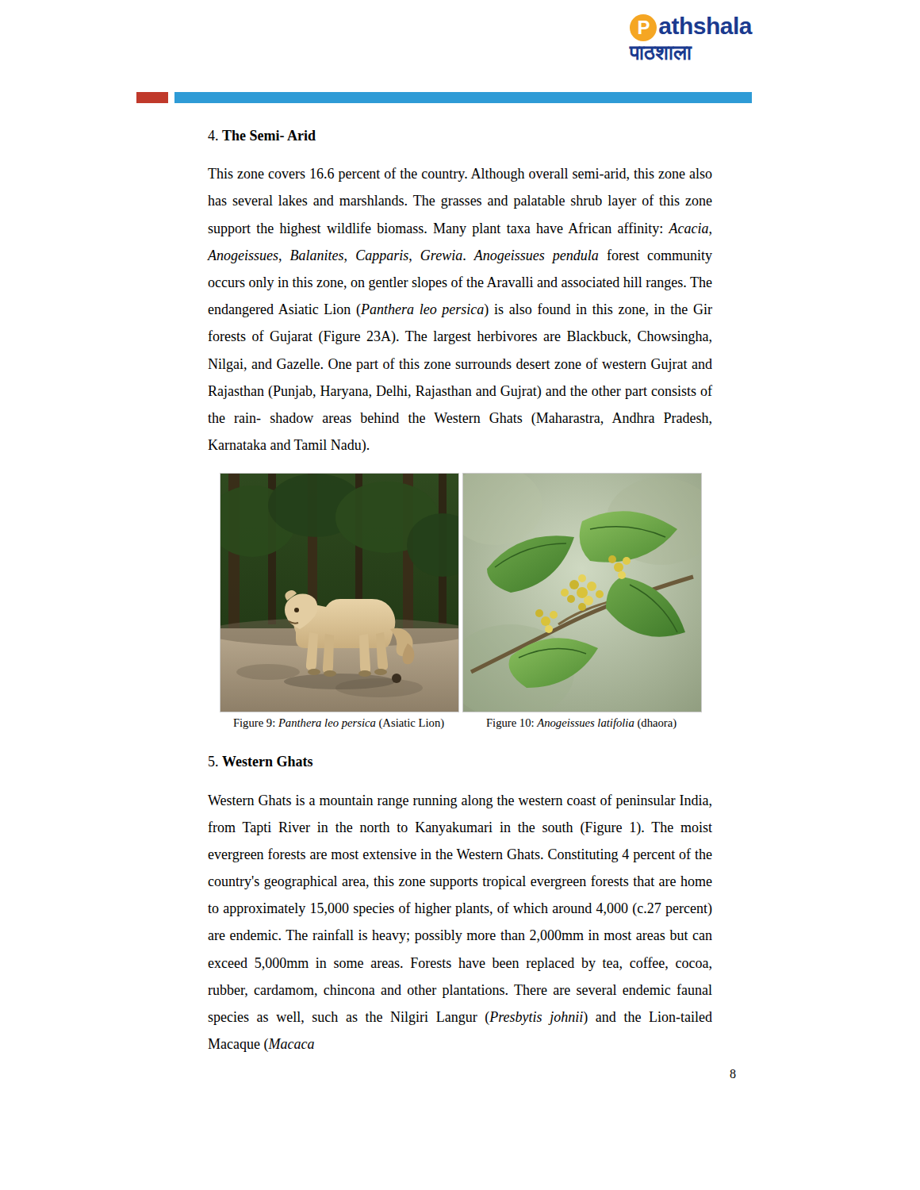Pathshala
पाठशाला
4. The Semi- Arid
This zone covers 16.6 percent of the country. Although overall semi-arid, this zone also has several lakes and marshlands. The grasses and palatable shrub layer of this zone support the highest wildlife biomass. Many plant taxa have African affinity: Acacia, Anogeissues, Balanites, Capparis, Grewia. Anogeissues pendula forest community occurs only in this zone, on gentler slopes of the Aravalli and associated hill ranges. The endangered Asiatic Lion (Panthera leo persica) is also found in this zone, in the Gir forests of Gujarat (Figure 23A). The largest herbivores are Blackbuck, Chowsingha, Nilgai, and Gazelle. One part of this zone surrounds desert zone of western Gujrat and Rajasthan (Punjab, Haryana, Delhi, Rajasthan and Gujrat) and the other part consists of the rain- shadow areas behind the Western Ghats (Maharastra, Andhra Pradesh, Karnataka and Tamil Nadu).
Figure 9: Panthera leo persica (Asiatic Lion)
Figure 10: Anogeissues latifolia (dhaora)
5. Western Ghats
Western Ghats is a mountain range running along the western coast of peninsular India, from Tapti River in the north to Kanyakumari in the south (Figure 1). The moist evergreen forests are most extensive in the Western Ghats. Constituting 4 percent of the country's geographical area, this zone supports tropical evergreen forests that are home to approximately 15,000 species of higher plants, of which around 4,000 (c.27 percent) are endemic. The rainfall is heavy; possibly more than 2,000mm in most areas but can exceed 5,000mm in some areas. Forests have been replaced by tea, coffee, cocoa, rubber, cardamom, chincona and other plantations. There are several endemic faunal species as well, such as the Nilgiri Langur (Presbytis johnii) and the Lion-tailed Macaque (Macaca
8